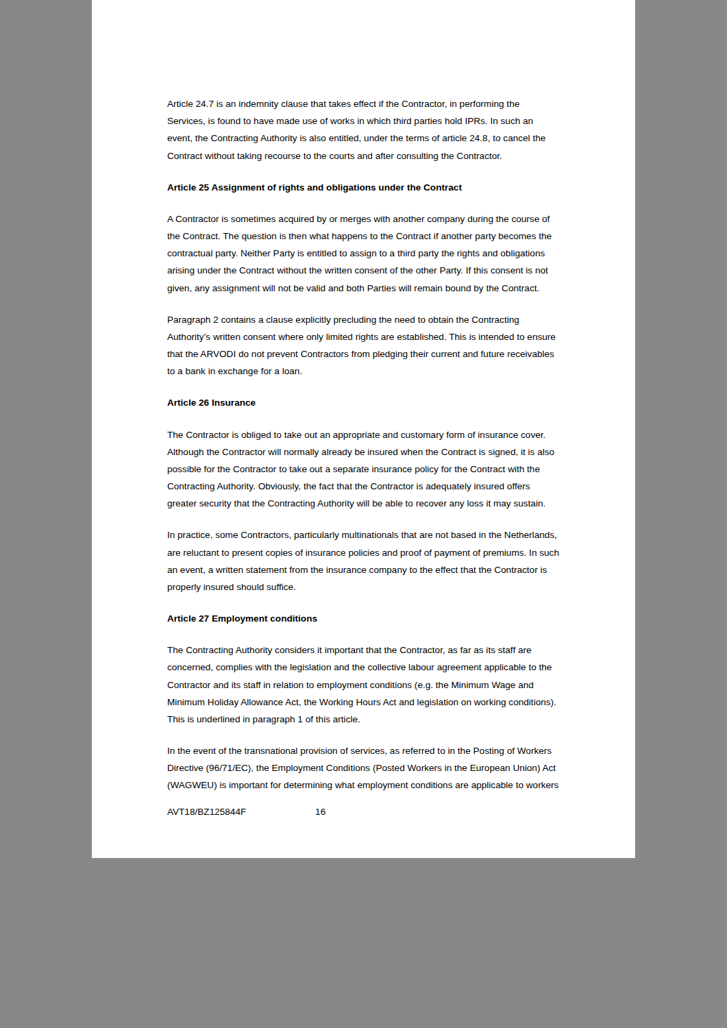Article 24.7 is an indemnity clause that takes effect if the Contractor, in performing the Services, is found to have made use of works in which third parties hold IPRs. In such an event, the Contracting Authority is also entitled, under the terms of article 24.8, to cancel the Contract without taking recourse to the courts and after consulting the Contractor.
Article 25 Assignment of rights and obligations under the Contract
A Contractor is sometimes acquired by or merges with another company during the course of the Contract. The question is then what happens to the Contract if another party becomes the contractual party. Neither Party is entitled to assign to a third party the rights and obligations arising under the Contract without the written consent of the other Party. If this consent is not given, any assignment will not be valid and both Parties will remain bound by the Contract.
Paragraph 2 contains a clause explicitly precluding the need to obtain the Contracting Authority’s written consent where only limited rights are established. This is intended to ensure that the ARVODI do not prevent Contractors from pledging their current and future receivables to a bank in exchange for a loan.
Article 26 Insurance
The Contractor is obliged to take out an appropriate and customary form of insurance cover. Although the Contractor will normally already be insured when the Contract is signed, it is also possible for the Contractor to take out a separate insurance policy for the Contract with the Contracting Authority. Obviously, the fact that the Contractor is adequately insured offers greater security that the Contracting Authority will be able to recover any loss it may sustain.
In practice, some Contractors, particularly multinationals that are not based in the Netherlands, are reluctant to present copies of insurance policies and proof of payment of premiums. In such an event, a written statement from the insurance company to the effect that the Contractor is properly insured should suffice.
Article 27 Employment conditions
The Contracting Authority considers it important that the Contractor, as far as its staff are concerned, complies with the legislation and the collective labour agreement applicable to the Contractor and its staff in relation to employment conditions (e.g. the Minimum Wage and Minimum Holiday Allowance Act, the Working Hours Act and legislation on working conditions). This is underlined in paragraph 1 of this article.
In the event of the transnational provision of services, as referred to in the Posting of Workers Directive (96/71/EC), the Employment Conditions (Posted Workers in the European Union) Act (WAGWEU) is important for determining what employment conditions are applicable to workers
AVT18/BZ125844F 16